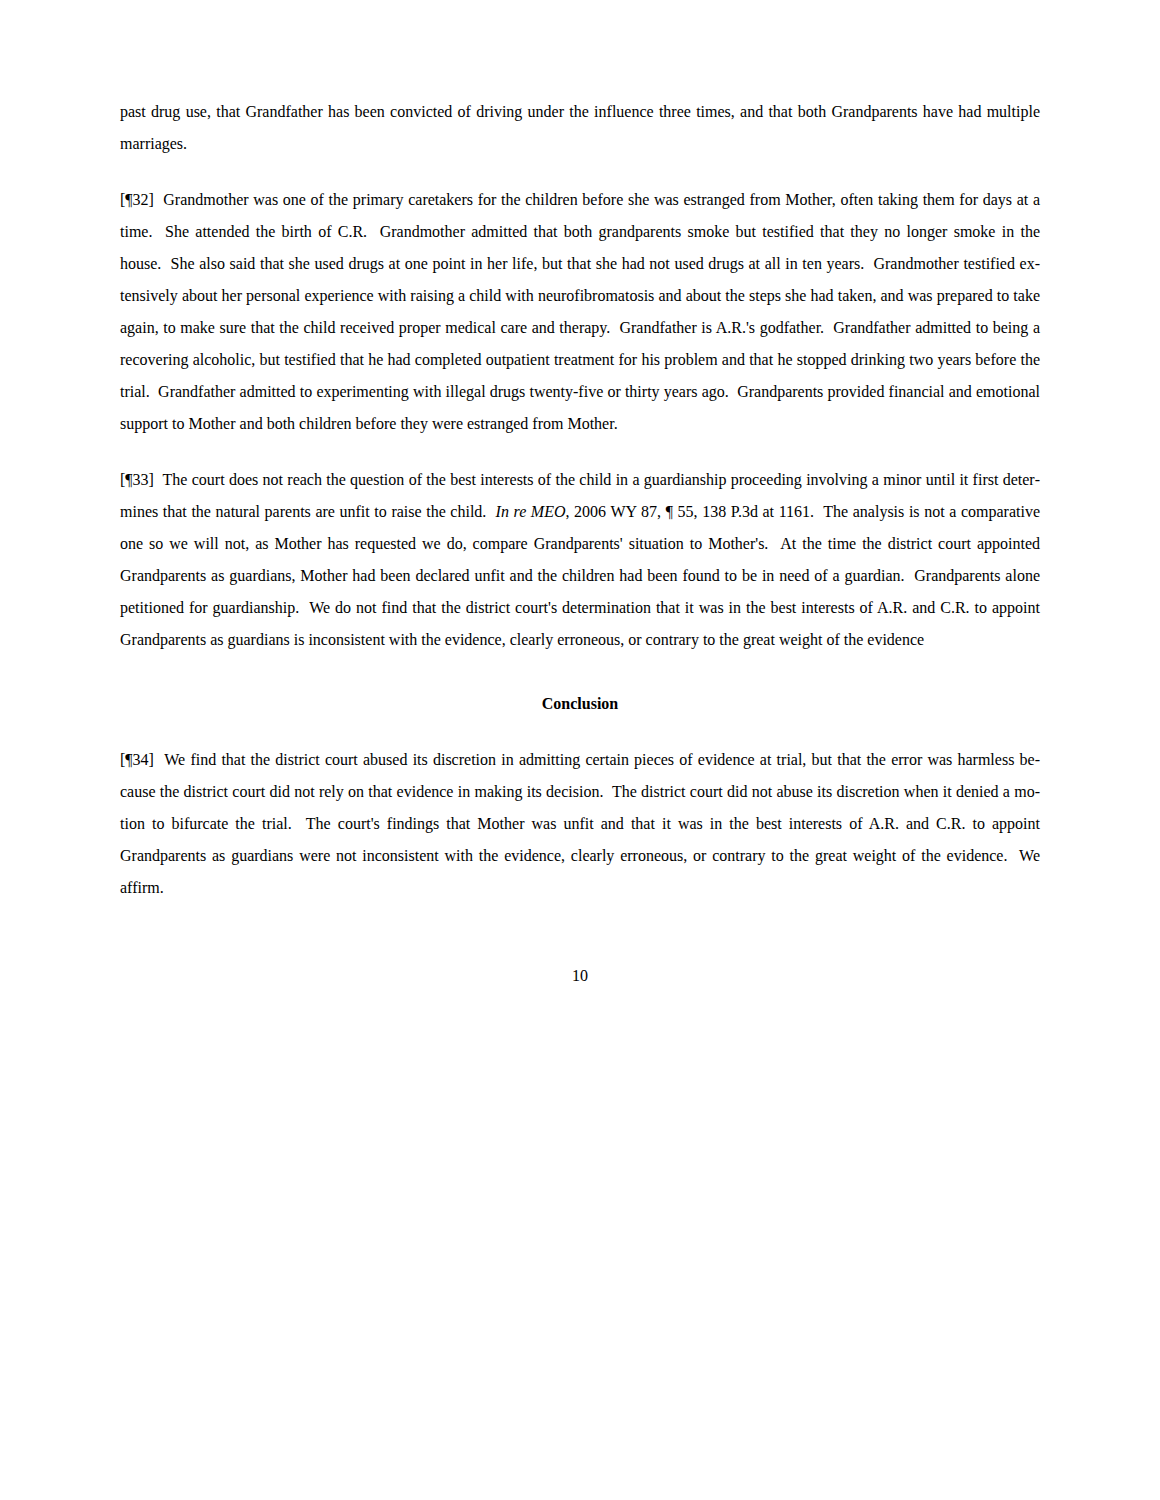past drug use, that Grandfather has been convicted of driving under the influence three times, and that both Grandparents have had multiple marriages.
[¶32] Grandmother was one of the primary caretakers for the children before she was estranged from Mother, often taking them for days at a time. She attended the birth of C.R. Grandmother admitted that both grandparents smoke but testified that they no longer smoke in the house. She also said that she used drugs at one point in her life, but that she had not used drugs at all in ten years. Grandmother testified extensively about her personal experience with raising a child with neurofibromatosis and about the steps she had taken, and was prepared to take again, to make sure that the child received proper medical care and therapy. Grandfather is A.R.'s godfather. Grandfather admitted to being a recovering alcoholic, but testified that he had completed outpatient treatment for his problem and that he stopped drinking two years before the trial. Grandfather admitted to experimenting with illegal drugs twenty-five or thirty years ago. Grandparents provided financial and emotional support to Mother and both children before they were estranged from Mother.
[¶33] The court does not reach the question of the best interests of the child in a guardianship proceeding involving a minor until it first determines that the natural parents are unfit to raise the child. In re MEO, 2006 WY 87, ¶ 55, 138 P.3d at 1161. The analysis is not a comparative one so we will not, as Mother has requested we do, compare Grandparents' situation to Mother's. At the time the district court appointed Grandparents as guardians, Mother had been declared unfit and the children had been found to be in need of a guardian. Grandparents alone petitioned for guardianship. We do not find that the district court's determination that it was in the best interests of A.R. and C.R. to appoint Grandparents as guardians is inconsistent with the evidence, clearly erroneous, or contrary to the great weight of the evidence
Conclusion
[¶34] We find that the district court abused its discretion in admitting certain pieces of evidence at trial, but that the error was harmless because the district court did not rely on that evidence in making its decision. The district court did not abuse its discretion when it denied a motion to bifurcate the trial. The court's findings that Mother was unfit and that it was in the best interests of A.R. and C.R. to appoint Grandparents as guardians were not inconsistent with the evidence, clearly erroneous, or contrary to the great weight of the evidence. We affirm.
10